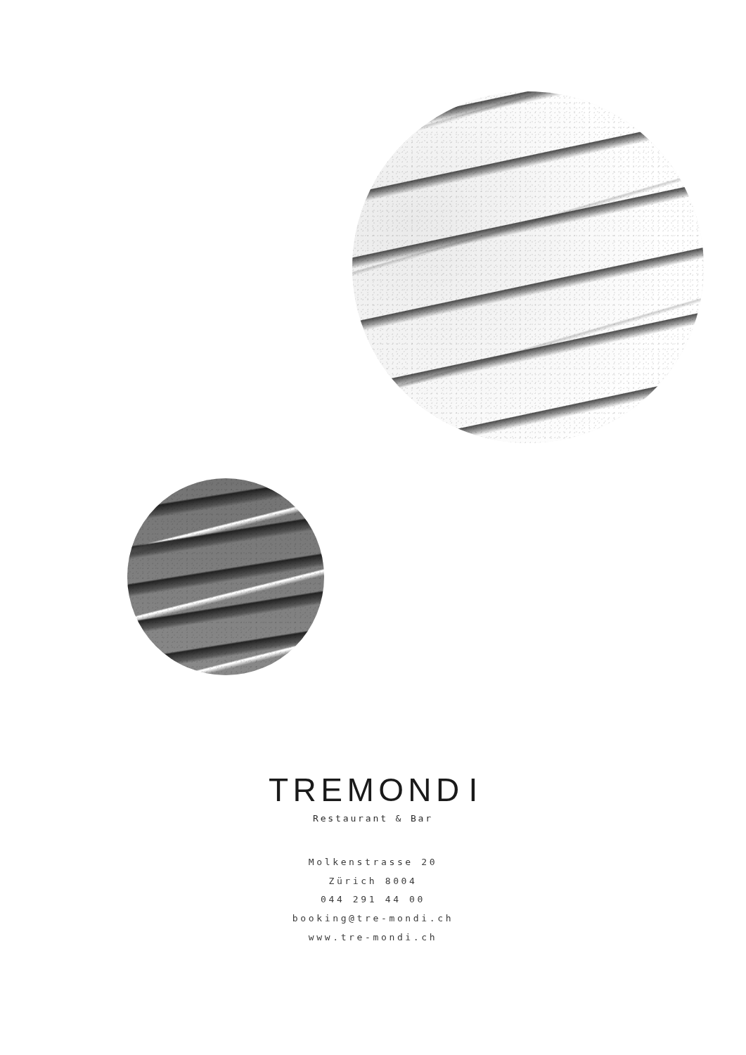TremondI
Restaurant & Bar
Molkenstrasse 20
Zürich 8004
044 291 44 00
booking@tre-mondi.ch
www.tre-mondi.ch